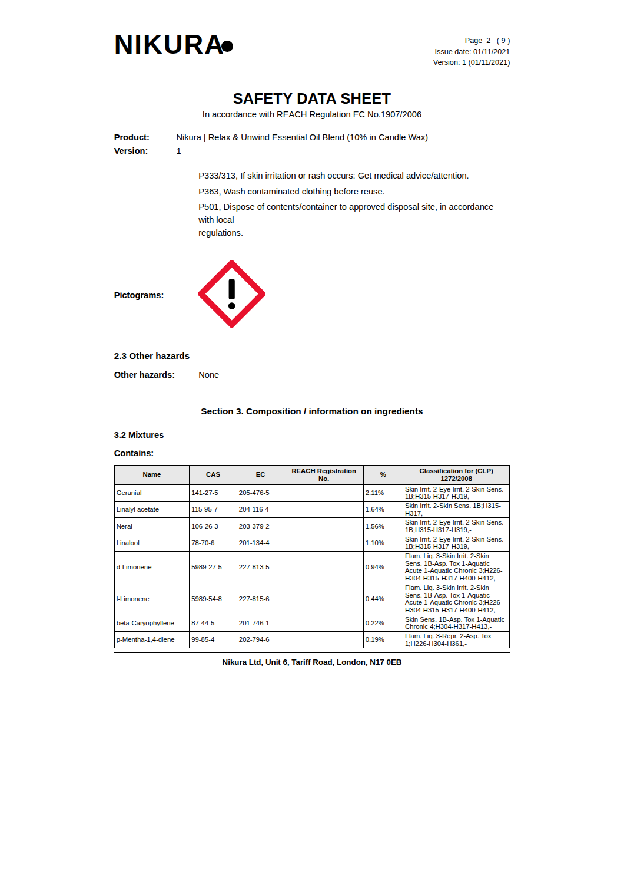NIKURA
Page 2 ( 9 )
Issue date: 01/11/2021
Version: 1 (01/11/2021)
SAFETY DATA SHEET
In accordance with REACH Regulation EC No.1907/2006
Product:
Nikura | Relax & Unwind Essential Oil Blend (10% in Candle Wax)
Version:
1
P333/313, If skin irritation or rash occurs: Get medical advice/attention.
P363, Wash contaminated clothing before reuse.
P501, Dispose of contents/container to approved disposal site, in accordance with local regulations.
Pictograms:
2.3 Other hazards
Other hazards:
None
Section 3. Composition / information on ingredients
3.2 Mixtures
Contains:
| Name | CAS | EC | REACH Registration No. | % | Classification for (CLP) 1272/2008 |
| --- | --- | --- | --- | --- | --- |
| Geranial | 141-27-5 | 205-476-5 | | 2.11% | Skin Irrit. 2-Eye Irrit. 2-Skin Sens. 1B;H315-H317-H319,- |
| Linalyl acetate | 115-95-7 | 204-116-4 | | 1.64% | Skin Irrit. 2-Skin Sens. 1B;H315-H317,- |
| Neral | 106-26-3 | 203-379-2 | | 1.56% | Skin Irrit. 2-Eye Irrit. 2-Skin Sens. 1B;H315-H317-H319,- |
| Linalool | 78-70-6 | 201-134-4 | | 1.10% | Skin Irrit. 2-Eye Irrit. 2-Skin Sens. 1B;H315-H317-H319,- |
| d-Limonene | 5989-27-5 | 227-813-5 | | 0.94% | Flam. Liq. 3-Skin Irrit. 2-Skin Sens. 1B-Asp. Tox 1-Aquatic Acute 1-Aquatic Chronic 3;H226-H304-H315-H317-H400-H412,- |
| l-Limonene | 5989-54-8 | 227-815-6 | | 0.44% | Flam. Liq. 3-Skin Irrit. 2-Skin Sens. 1B-Asp. Tox 1-Aquatic Acute 1-Aquatic Chronic 3;H226-H304-H315-H317-H400-H412,- |
| beta-Caryophyllene | 87-44-5 | 201-746-1 | | 0.22% | Skin Sens. 1B-Asp. Tox 1-Aquatic Chronic 4;H304-H317-H413,- |
| p-Mentha-1,4-diene | 99-85-4 | 202-794-6 | | 0.19% | Flam. Liq. 3-Repr. 2-Asp. Tox 1;H226-H304-H361,- |
Nikura Ltd, Unit 6, Tariff Road, London, N17 0EB